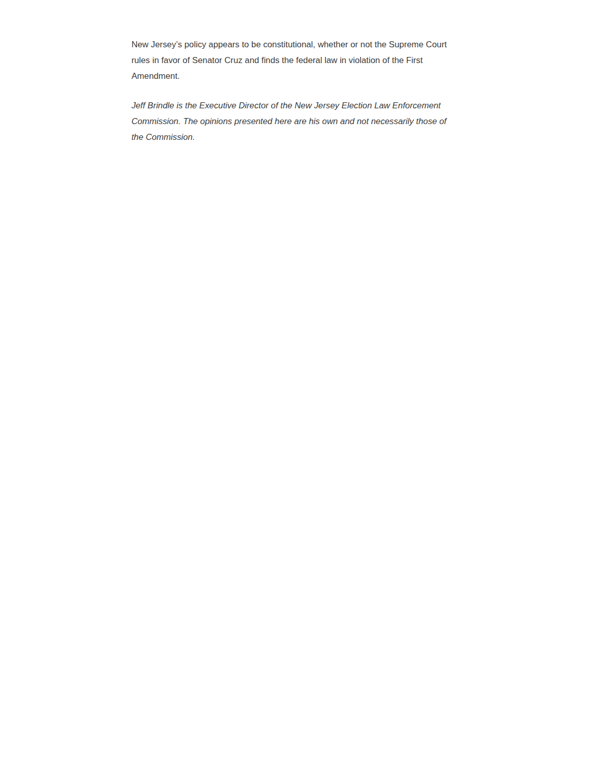New Jersey’s policy appears to be constitutional, whether or not the Supreme Court rules in favor of Senator Cruz and finds the federal law in violation of the First Amendment.
Jeff Brindle is the Executive Director of the New Jersey Election Law Enforcement Commission. The opinions presented here are his own and not necessarily those of the Commission.